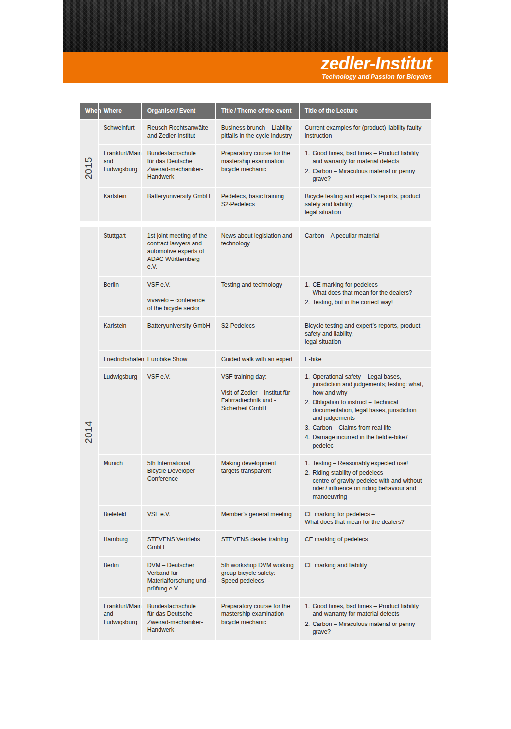zedler-Institut
Technology and Passion for Bicycles
| When | Where | Organiser / Event | Title / Theme of the event | Title of the Lecture |
| --- | --- | --- | --- | --- |
| 2015 | Schweinfurt | Reusch Rechtsanwälte and Zedler-Institut | Business brunch – Liability pitfalls in the cycle industry | Current examples for (product) liability faulty instruction |
| Frankfurt/Main and Ludwigsburg | Bundesfachschule für das Deutsche Zweirad-mechaniker-Handwerk | Preparatory course for the mastership examination bicycle mechanic | Good times, bad times – Product liability and warranty for material defects Carbon – Miraculous material or penny grave? |
| Karlstein | Batteryuniversity GmbH | Pedelecs, basic training S2-Pedelecs | Bicycle testing and expert’s reports, product safety and liability, legal situation |
| 2014 | Stuttgart | 1st joint meeting of the contract lawyers and automotive experts of ADAC Württemberg e.V. | News about legislation and technology | Carbon – A peculiar material |
| Berlin | VSF e.V. vivavelo – conference of the bicycle sector | Testing and technology | CE marking for pedelecs – What does that mean for the dealers? Testing, but in the correct way! |
| Karlstein | Batteryuniversity GmbH | S2-Pedelecs | Bicycle testing and expert’s reports, product safety and liability, legal situation |
| Friedrichshafen | Eurobike Show | Guided walk with an expert | E-bike |
| Ludwigsburg | VSF e.V. | VSF training day: Visit of Zedler – Institut für Fahrradtechnik und -Sicherheit GmbH | Operational safety – Legal bases, jurisdiction and judgements; testing: what, how and why Obligation to instruct – Technical documentation, legal bases, jurisdiction and judgements Carbon – Claims from real life Damage incurred in the field e-bike / pedelec |
| Munich | 5th International Bicycle Developer Conference | Making development targets transparent | Testing – Reasonably expected use! Riding stability of pedelecs centre of gravity pedelec with and without rider / influence on riding behaviour and manoeuvring |
| Bielefeld | VSF e.V. | Member’s general meeting | CE marking for pedelecs – What does that mean for the dealers? |
| Hamburg | STEVENS Vertriebs GmbH | STEVENS dealer training | CE marking of pedelecs |
| Berlin | DVM – Deutscher Verband für Materialforschung und -prüfung e.V. | 5th workshop DVM working group bicycle safety: Speed pedelecs | CE marking and liability |
| Frankfurt/Main and Ludwigsburg | Bundesfachschule für das Deutsche Zweirad-mechaniker-Handwerk | Preparatory course for the mastership examination bicycle mechanic | Good times, bad times – Product liability and warranty for material defects Carbon – Miraculous material or penny grave? |